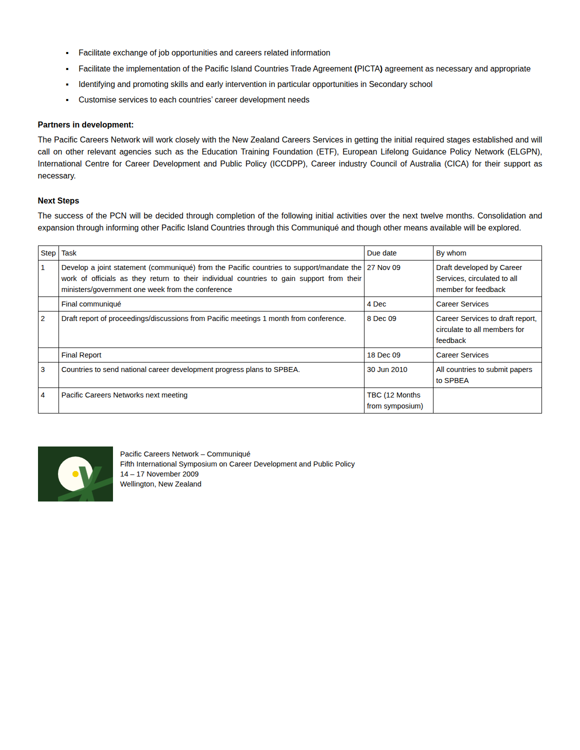Facilitate exchange of job opportunities and careers related information
Facilitate the implementation of the Pacific Island Countries Trade Agreement (PICTA) agreement as necessary and appropriate
Identifying and promoting skills and early intervention in particular opportunities in Secondary school
Customise services to each countries’ career development needs
Partners in development:
The Pacific Careers Network will work closely with the New Zealand Careers Services in getting the initial required stages established and will call on other relevant agencies such as the Education Training Foundation (ETF), European Lifelong Guidance Policy Network (ELGPN), International Centre for Career Development and Public Policy (ICCDPP), Career industry Council of Australia (CICA) for their support as necessary.
Next Steps
The success of the PCN will be decided through completion of the following initial activities over the next twelve months. Consolidation and expansion through informing other Pacific Island Countries through this Communiqué and though other means available will be explored.
| Step | Task | Due date | By whom |
| --- | --- | --- | --- |
| 1 | Develop a joint statement (communiqué) from the Pacific countries to support/mandate the work of officials as they return to their individual countries to gain support from their ministers/government one week from the conference | 27 Nov 09 | Draft developed by Career Services, circulated to all member for feedback |
| | Final communiqué | 4 Dec | Career Services |
| 2 | Draft report of proceedings/discussions from Pacific meetings 1 month from conference. | 8 Dec 09 | Career Services to draft report, circulate to all members for feedback |
| | Final Report | 18 Dec 09 | Career Services |
| 3 | Countries to send national career development progress plans to SPBEA. | 30 Jun 2010 | All countries to submit papers to SPBEA |
| 4 | Pacific Careers Networks next meeting | TBC (12 Months from symposium) | |
Pacific Careers Network – Communiqué
Fifth International Symposium on Career Development and Public Policy
14 – 17 November 2009
Wellington, New Zealand